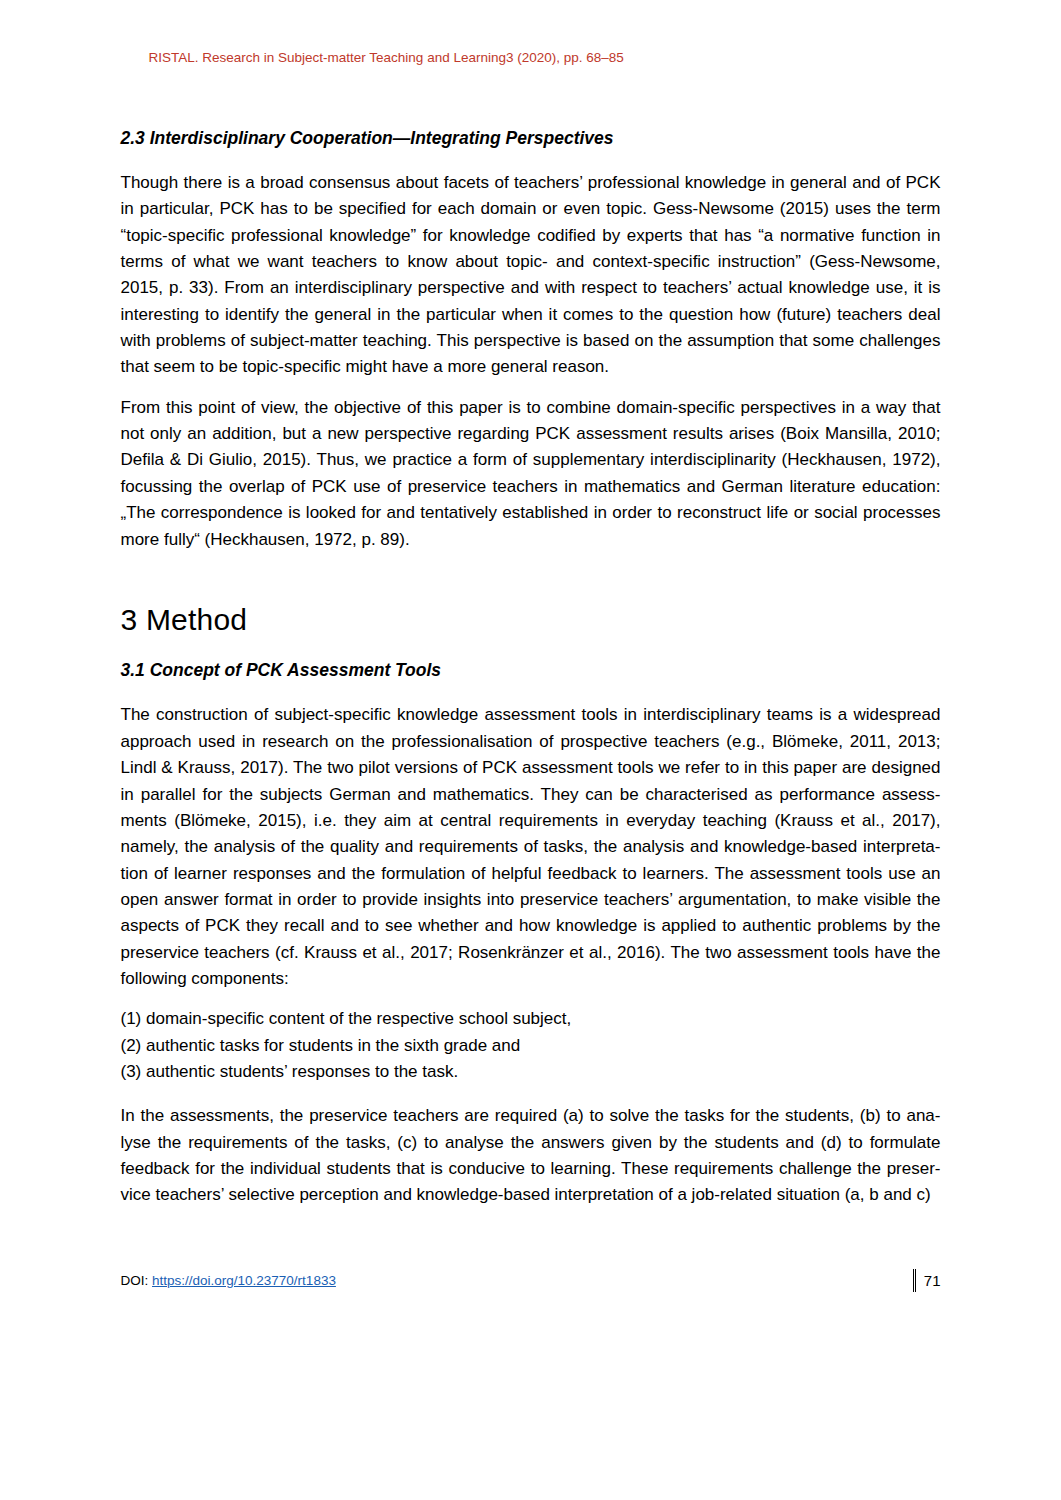RISTAL. Research in Subject-matter Teaching and Learning3 (2020), pp. 68–85
2.3 Interdisciplinary Cooperation—Integrating Perspectives
Though there is a broad consensus about facets of teachers’ professional knowledge in general and of PCK in particular, PCK has to be specified for each domain or even topic. Gess-Newsome (2015) uses the term “topic-specific professional knowledge” for knowledge codified by experts that has “a normative function in terms of what we want teachers to know about topic- and context-specific instruction” (Gess-Newsome, 2015, p. 33). From an interdisciplinary perspective and with respect to teachers’ actual knowledge use, it is interesting to identify the general in the particular when it comes to the question how (future) teachers deal with problems of subject-matter teaching. This perspective is based on the assumption that some challenges that seem to be topic-specific might have a more general reason.
From this point of view, the objective of this paper is to combine domain-specific perspectives in a way that not only an addition, but a new perspective regarding PCK assessment results arises (Boix Mansilla, 2010; Defila & Di Giulio, 2015). Thus, we practice a form of supplementary interdisciplinarity (Heckhausen, 1972), focussing the overlap of PCK use of preservice teachers in mathematics and German literature education: „The correspondence is looked for and tentatively established in order to reconstruct life or social processes more fully“ (Heckhausen, 1972, p. 89).
3 Method
3.1 Concept of PCK Assessment Tools
The construction of subject-specific knowledge assessment tools in interdisciplinary teams is a widespread approach used in research on the professionalisation of prospective teachers (e.g., Blömeke, 2011, 2013; Lindl & Krauss, 2017). The two pilot versions of PCK assessment tools we refer to in this paper are designed in parallel for the subjects German and mathematics. They can be characterised as performance assessments (Blömeke, 2015), i.e. they aim at central requirements in everyday teaching (Krauss et al., 2017), namely, the analysis of the quality and requirements of tasks, the analysis and knowledge-based interpretation of learner responses and the formulation of helpful feedback to learners. The assessment tools use an open answer format in order to provide insights into preservice teachers’ argumentation, to make visible the aspects of PCK they recall and to see whether and how knowledge is applied to authentic problems by the preservice teachers (cf. Krauss et al., 2017; Rosenkränzer et al., 2016). The two assessment tools have the following components:
(1) domain-specific content of the respective school subject,
(2) authentic tasks for students in the sixth grade and
(3) authentic students’ responses to the task.
In the assessments, the preservice teachers are required (a) to solve the tasks for the students, (b) to analyse the requirements of the tasks, (c) to analyse the answers given by the students and (d) to formulate feedback for the individual students that is conducive to learning. These requirements challenge the preservice teachers’ selective perception and knowledge-based interpretation of a job-related situation (a, b and c)
DOI: https://doi.org/10.23770/rt1833
71